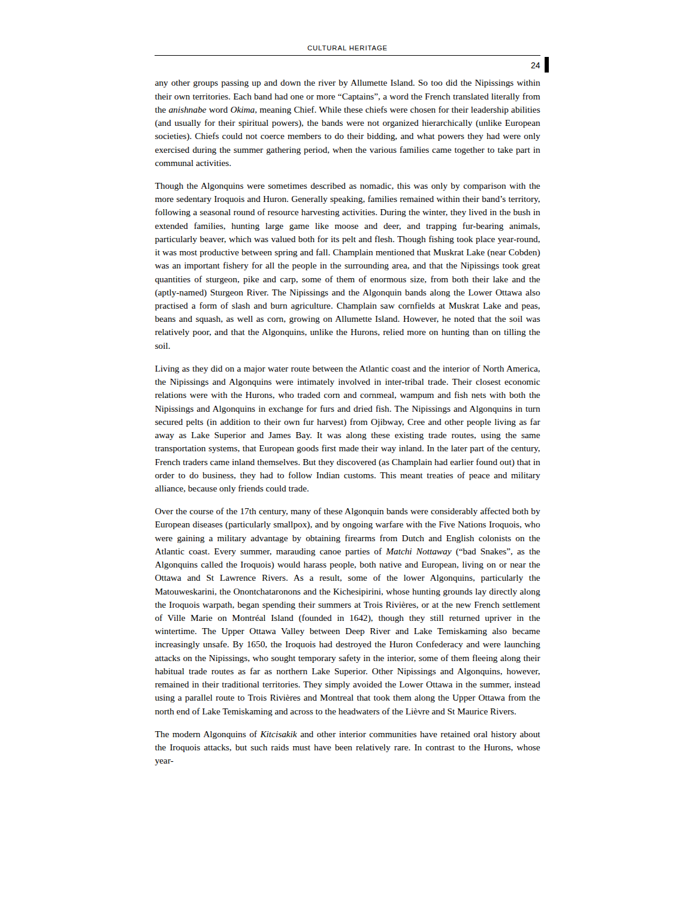CULTURAL HERITAGE
24
any other groups passing up and down the river by Allumette Island. So too did the Nipissings within their own territories. Each band had one or more “Captains”, a word the French translated literally from the anishnabe word Okima, meaning Chief. While these chiefs were chosen for their leadership abilities (and usually for their spiritual powers), the bands were not organized hierarchically (unlike European societies). Chiefs could not coerce members to do their bidding, and what powers they had were only exercised during the summer gathering period, when the various families came together to take part in communal activities.
Though the Algonquins were sometimes described as nomadic, this was only by comparison with the more sedentary Iroquois and Huron. Generally speaking, families remained within their band’s territory, following a seasonal round of resource harvesting activities. During the winter, they lived in the bush in extended families, hunting large game like moose and deer, and trapping fur-bearing animals, particularly beaver, which was valued both for its pelt and flesh. Though fishing took place year-round, it was most productive between spring and fall. Champlain mentioned that Muskrat Lake (near Cobden) was an important fishery for all the people in the surrounding area, and that the Nipissings took great quantities of sturgeon, pike and carp, some of them of enormous size, from both their lake and the (aptly-named) Sturgeon River. The Nipissings and the Algonquin bands along the Lower Ottawa also practised a form of slash and burn agriculture. Champlain saw cornfields at Muskrat Lake and peas, beans and squash, as well as corn, growing on Allumette Island. However, he noted that the soil was relatively poor, and that the Algonquins, unlike the Hurons, relied more on hunting than on tilling the soil.
Living as they did on a major water route between the Atlantic coast and the interior of North America, the Nipissings and Algonquins were intimately involved in inter-tribal trade. Their closest economic relations were with the Hurons, who traded corn and cornmeal, wampum and fish nets with both the Nipissings and Algonquins in exchange for furs and dried fish. The Nipissings and Algonquins in turn secured pelts (in addition to their own fur harvest) from Ojibway, Cree and other people living as far away as Lake Superior and James Bay. It was along these existing trade routes, using the same transportation systems, that European goods first made their way inland. In the later part of the century, French traders came inland themselves. But they discovered (as Champlain had earlier found out) that in order to do business, they had to follow Indian customs. This meant treaties of peace and military alliance, because only friends could trade.
Over the course of the 17th century, many of these Algonquin bands were considerably affected both by European diseases (particularly smallpox), and by ongoing warfare with the Five Nations Iroquois, who were gaining a military advantage by obtaining firearms from Dutch and English colonists on the Atlantic coast. Every summer, marauding canoe parties of Matchi Nottaway (“bad Snakes”, as the Algonquins called the Iroquois) would harass people, both native and European, living on or near the Ottawa and St Lawrence Rivers. As a result, some of the lower Algonquins, particularly the Matouweskarini, the Onontchataronons and the Kichesipirini, whose hunting grounds lay directly along the Iroquois warpath, began spending their summers at Trois Rivières, or at the new French settlement of Ville Marie on Montréal Island (founded in 1642), though they still returned upriver in the wintertime. The Upper Ottawa Valley between Deep River and Lake Temiskaming also became increasingly unsafe. By 1650, the Iroquois had destroyed the Huron Confederacy and were launching attacks on the Nipissings, who sought temporary safety in the interior, some of them fleeing along their habitual trade routes as far as northern Lake Superior. Other Nipissings and Algonquins, however, remained in their traditional territories. They simply avoided the Lower Ottawa in the summer, instead using a parallel route to Trois Rivières and Montreal that took them along the Upper Ottawa from the north end of Lake Temiskaming and across to the headwaters of the Lièvre and St Maurice Rivers.
The modern Algonquins of Kitcisakik and other interior communities have retained oral history about the Iroquois attacks, but such raids must have been relatively rare. In contrast to the Hurons, whose year-